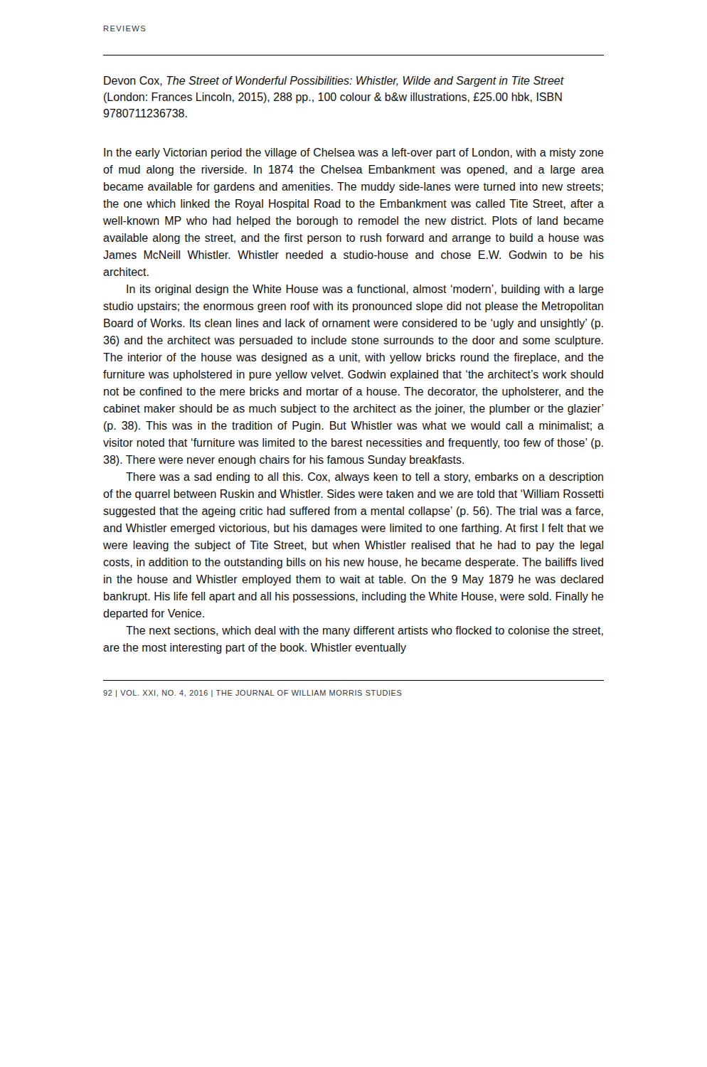Reviews
Devon Cox, The Street of Wonderful Possibilities: Whistler, Wilde and Sargent in Tite Street (London: Frances Lincoln, 2015), 288 pp., 100 colour & b&w illustrations, £25.00 hbk, ISBN 9780711236738.
In the early Victorian period the village of Chelsea was a left-over part of London, with a misty zone of mud along the riverside. In 1874 the Chelsea Embankment was opened, and a large area became available for gardens and amenities. The muddy side-lanes were turned into new streets; the one which linked the Royal Hospital Road to the Embankment was called Tite Street, after a well-known MP who had helped the borough to remodel the new district. Plots of land became available along the street, and the first person to rush forward and arrange to build a house was James McNeill Whistler. Whistler needed a studio-house and chose E.W. Godwin to be his architect.
In its original design the White House was a functional, almost ‘modern’, building with a large studio upstairs; the enormous green roof with its pronounced slope did not please the Metropolitan Board of Works. Its clean lines and lack of ornament were considered to be ‘ugly and unsightly’ (p. 36) and the architect was persuaded to include stone surrounds to the door and some sculpture. The interior of the house was designed as a unit, with yellow bricks round the fireplace, and the furniture was upholstered in pure yellow velvet. Godwin explained that ‘the architect’s work should not be confined to the mere bricks and mortar of a house. The decorator, the upholsterer, and the cabinet maker should be as much subject to the architect as the joiner, the plumber or the glazier’ (p. 38). This was in the tradition of Pugin. But Whistler was what we would call a minimalist; a visitor noted that ‘furniture was limited to the barest necessities and frequently, too few of those’ (p. 38). There were never enough chairs for his famous Sunday breakfasts.
There was a sad ending to all this. Cox, always keen to tell a story, embarks on a description of the quarrel between Ruskin and Whistler. Sides were taken and we are told that ‘William Rossetti suggested that the ageing critic had suffered from a mental collapse’ (p. 56). The trial was a farce, and Whistler emerged victorious, but his damages were limited to one farthing. At first I felt that we were leaving the subject of Tite Street, but when Whistler realised that he had to pay the legal costs, in addition to the outstanding bills on his new house, he became desperate. The bailiffs lived in the house and Whistler employed them to wait at table. On the 9 May 1879 he was declared bankrupt. His life fell apart and all his possessions, including the White House, were sold. Finally he departed for Venice.
The next sections, which deal with the many different artists who flocked to colonise the street, are the most interesting part of the book. Whistler eventually
92 | Vol. XXI, No. 4, 2016 | The Journal of William Morris Studies